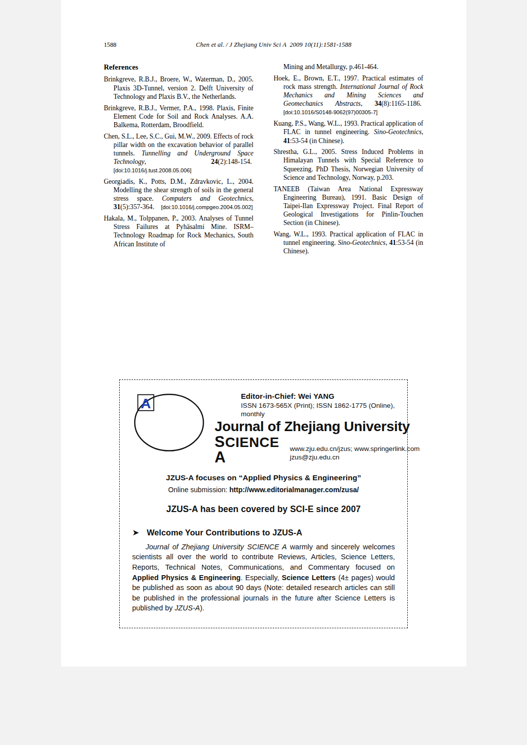1588 Chen et al. / J Zhejiang Univ Sci A 2009 10(11):1581-1588
References
Brinkgreve, R.B.J., Broere, W., Waterman, D., 2005. Plaxis 3D-Tunnel, version 2. Delft University of Technology and Plaxis B.V., the Netherlands.
Brinkgreve, R.B.J., Vermer, P.A., 1998. Plaxis, Finite Element Code for Soil and Rock Analyses. A.A. Balkema, Rotterdam, Broodfield.
Chen, S.L., Lee, S.C., Gui, M.W., 2009. Effects of rock pillar width on the excavation behavior of parallel tunnels. Tunnelling and Underground Space Technology, 24(2):148-154. [doi:10.1016/j.tust.2008.05.006]
Georgiadis, K., Potts, D.M., Zdravkovic, L., 2004. Modelling the shear strength of soils in the general stress space. Computers and Geotechnics, 31(5):357-364. [doi:10.1016/j.compgeo.2004.05.002]
Hakala, M., Tolppanen, P., 2003. Analyses of Tunnel Stress Failures at Pyhäsalmi Mine. ISRM–Technology Roadmap for Rock Mechanics, South African Institute of
Mining and Metallurgy, p.461-464.
Hoek, E., Brown, E.T., 1997. Practical estimates of rock mass strength. International Journal of Rock Mechanics and Mining Sciences and Geomechanics Abstracts, 34(8):1165-1186. [doi:10.1016/S0148-9062(97)00305-7]
Kuang, P.S., Wang, W.L., 1993. Practical application of FLAC in tunnel engineering. Sino-Geotechnics, 41:53-54 (in Chinese).
Shrestha, G.L., 2005. Stress Induced Problems in Himalayan Tunnels with Special Reference to Squeezing. PhD Thesis, Norwegian University of Science and Technology, Norway, p.203.
TANEEB (Taiwan Area National Expressway Engineering Bureau), 1991. Basic Design of Taipei-Ilan Expressway Project. Final Report of Geological Investigations for Pinlin-Touchen Section (in Chinese).
Wang, W.L., 1993. Practical application of FLAC in tunnel engineering. Sino-Geotechnics, 41:53-54 (in Chinese).
A
Editor-in-Chief: Wei YANG
ISSN 1673-565X (Print); ISSN 1862-1775 (Online), monthly
Journal of Zhejiang University
SCIENCE A
www.zju.edu.cn/jzus; www.springerlink.com
jzus@zju.edu.cn
JZUS-A focuses on “Applied Physics & Engineering”
Online submission: http://www.editorialmanager.com/zusa/
JZUS-A has been covered by SCI-E since 2007
➤
Welcome Your Contributions to JZUS-A
Journal of Zhejiang University SCIENCE A warmly and sincerely welcomes scientists all over the world to contribute Reviews, Articles, Science Letters, Reports, Technical Notes, Communications, and Commentary focused on Applied Physics & Engineering. Especially, Science Letters (4± pages) would be published as soon as about 90 days (Note: detailed research articles can still be published in the professional journals in the future after Science Letters is published by JZUS-A).